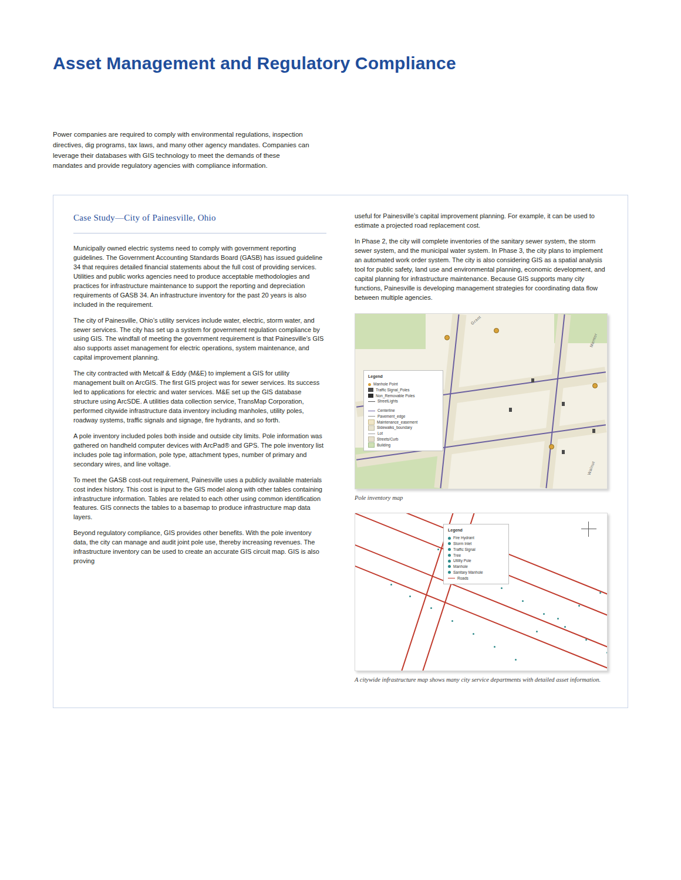Asset Management and Regulatory Compliance
Power companies are required to comply with environmental regulations, inspection directives, dig programs, tax laws, and many other agency mandates. Companies can leverage their databases with GIS technology to meet the demands of these mandates and provide regulatory agencies with compliance information.
Case Study—City of Painesville, Ohio
Municipally owned electric systems need to comply with government reporting guidelines. The Government Accounting Standards Board (GASB) has issued guideline 34 that requires detailed financial statements about the full cost of providing services. Utilities and public works agencies need to produce acceptable methodologies and practices for infrastructure maintenance to support the reporting and depreciation requirements of GASB 34. An infrastructure inventory for the past 20 years is also included in the requirement.
The city of Painesville, Ohio’s utility services include water, electric, storm water, and sewer services. The city has set up a system for government regulation compliance by using GIS. The windfall of meeting the government requirement is that Painesville’s GIS also supports asset management for electric operations, system maintenance, and capital improvement planning.
The city contracted with Metcalf & Eddy (M&E) to implement a GIS for utility management built on ArcGIS. The first GIS project was for sewer services. Its success led to applications for electric and water services. M&E set up the GIS database structure using ArcSDE. A utilities data collection service, TransMap Corporation, performed citywide infrastructure data inventory including manholes, utility poles, roadway systems, traffic signals and signage, fire hydrants, and so forth.
A pole inventory included poles both inside and outside city limits. Pole information was gathered on handheld computer devices with ArcPad® and GPS. The pole inventory list includes pole tag information, pole type, attachment types, number of primary and secondary wires, and line voltage.
To meet the GASB cost-out requirement, Painesville uses a publicly available materials cost index history. This cost is input to the GIS model along with other tables containing infrastructure information. Tables are related to each other using common identification features. GIS connects the tables to a basemap to produce infrastructure map data layers.
Beyond regulatory compliance, GIS provides other benefits. With the pole inventory data, the city can manage and audit joint pole use, thereby increasing revenues. The infrastructure inventory can be used to create an accurate GIS circuit map. GIS is also proving
useful for Painesville’s capital improvement planning. For example, it can be used to estimate a projected road replacement cost.
In Phase 2, the city will complete inventories of the sanitary sewer system, the storm sewer system, and the municipal water system. In Phase 3, the city plans to implement an automated work order system. The city is also considering GIS as a spatial analysis tool for public safety, land use and environmental planning, economic development, and capital planning for infrastructure maintenance. Because GIS supports many city functions, Painesville is developing management strategies for coordinating data flow between multiple agencies.
Grant
Mentor
Walnut
Legend
Manhole Point
Traffic Signal_Poles
Non_Removable Poles
StreetLights
Centerline
Pavement_edge
Maintenance_easement
Sidewalks_boundary
Lot
Streets/Curb
Building
Pole inventory map
Legend
Fire Hydrant
Storm Inlet
Traffic Signal
Tree
Utility Pole
Manhole
Sanitary Manhole
Roads
A citywide infrastructure map shows many city service departments with detailed asset information.